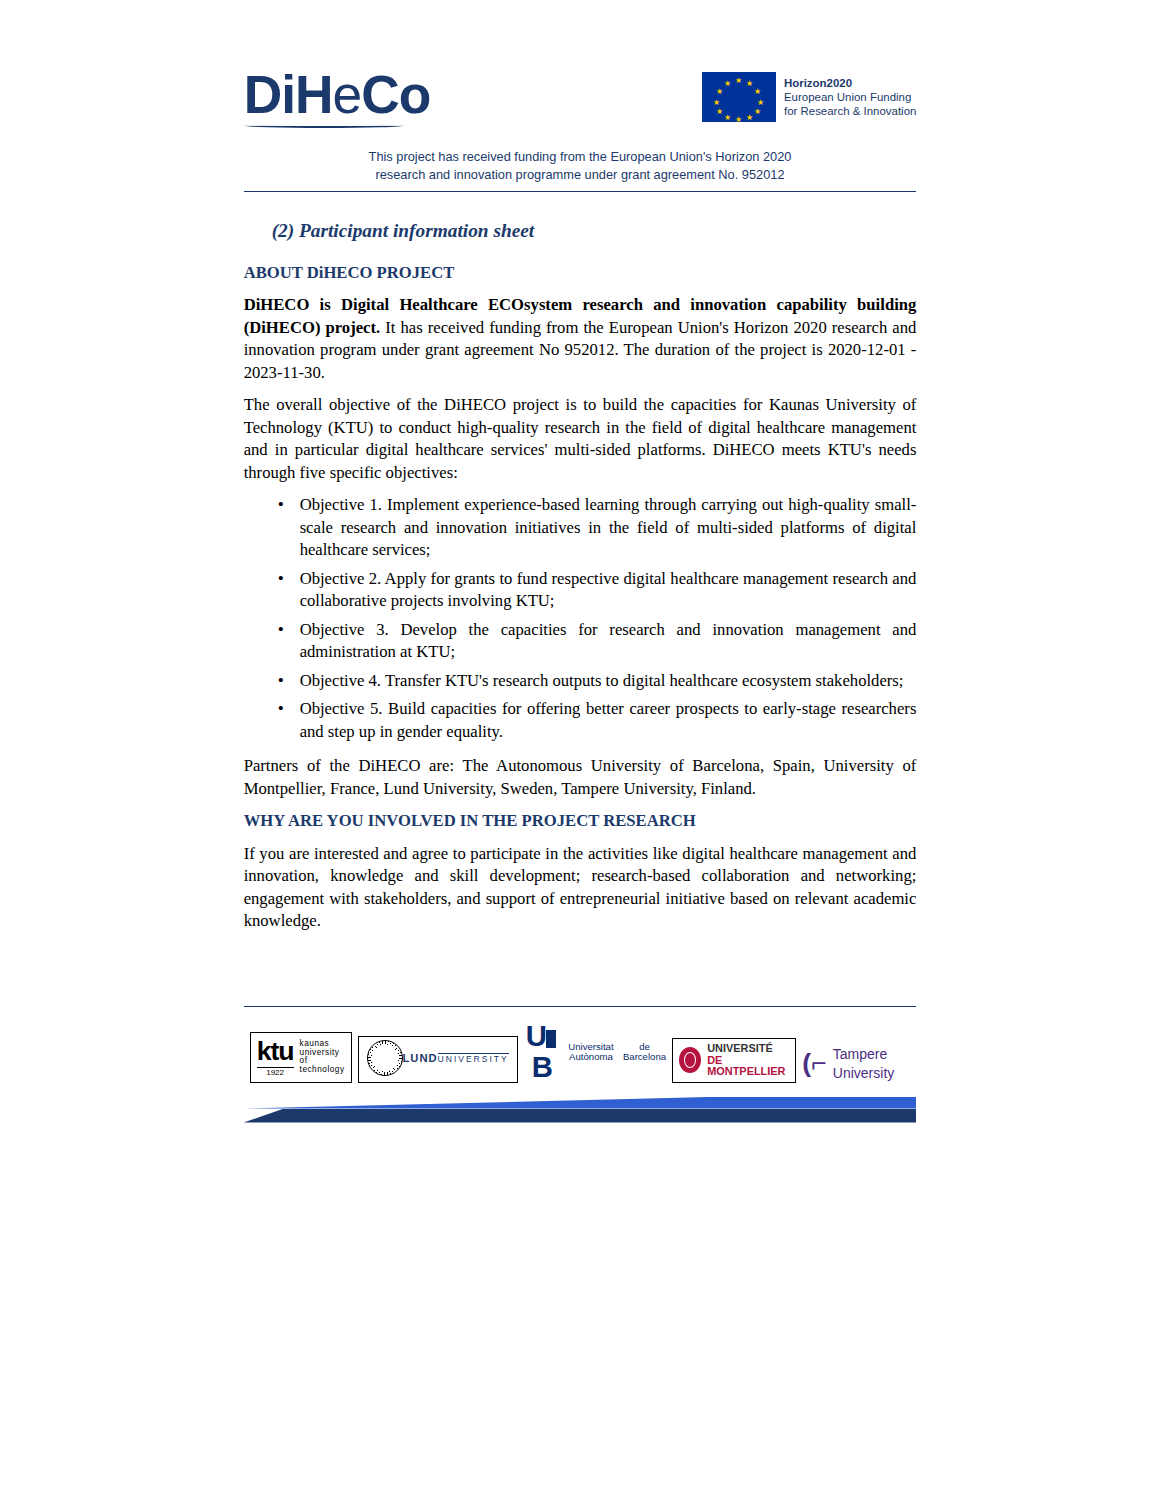DiHe Co
★ ★ ★ ★ ★ ★ ★ ★ ★ ★ ★ ★
Horizon2020
European Union Funding
for Research & Innovation
This project has received funding from the European Union's Horizon 2020
research and innovation programme under grant agreement No. 952012
(2) Participant information sheet
ABOUT DiHECO PROJECT
DiHECO is Digital Healthcare ECOsystem research and innovation capability building (DiHECO) project. It has received funding from the European Union's Horizon 2020 research and innovation program under grant agreement No 952012. The duration of the project is 2020-12-01 - 2023-11-30.
The overall objective of the DiHECO project is to build the capacities for Kaunas University of Technology (KTU) to conduct high-quality research in the field of digital healthcare management and in particular digital healthcare services' multi-sided platforms. DiHECO meets KTU's needs through five specific objectives:
Objective 1. Implement experience-based learning through carrying out high-quality small-scale research and innovation initiatives in the field of multi-sided platforms of digital healthcare services;
Objective 2. Apply for grants to fund respective digital healthcare management research and collaborative projects involving KTU;
Objective 3. Develop the capacities for research and innovation management and administration at KTU;
Objective 4. Transfer KTU's research outputs to digital healthcare ecosystem stakeholders;
Objective 5. Build capacities for offering better career prospects to early-stage researchers and step up in gender equality.
Partners of the DiHECO are: The Autonomous University of Barcelona, Spain, University of Montpellier, France, Lund University, Sweden, Tampere University, Finland.
WHY ARE YOU INVOLVED IN THE PROJECT RESEARCH
If you are interested and agree to participate in the activities like digital healthcare management and innovation, knowledge and skill development; research-based collaboration and networking; engagement with stakeholders, and support of entrepreneurial initiative based on relevant academic knowledge.
ktu
1922
kaunas
university of
technology
LUND
UNIVERSITY
U B
Universitat Autònoma
de Barcelona
UNIVERSITÉ
DE MONTPELLIER
(⌐
Tampere University